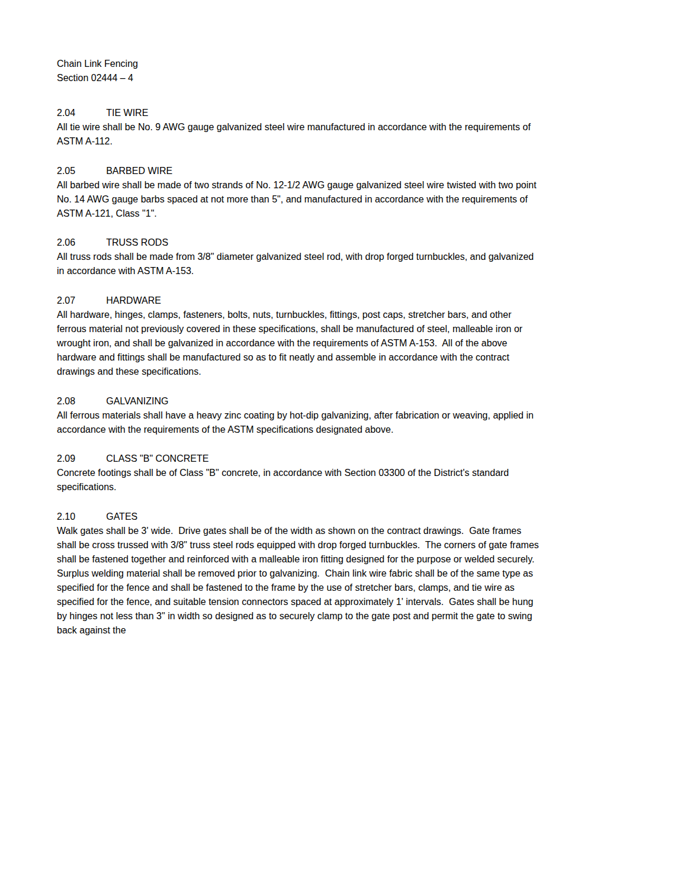Chain Link Fencing
Section 02444 – 4
2.04 TIE WIRE
All tie wire shall be No. 9 AWG gauge galvanized steel wire manufactured in accordance with the requirements of ASTM A-112.
2.05 BARBED WIRE
All barbed wire shall be made of two strands of No. 12-1/2 AWG gauge galvanized steel wire twisted with two point No. 14 AWG gauge barbs spaced at not more than 5", and manufactured in accordance with the requirements of ASTM A-121, Class "1".
2.06 TRUSS RODS
All truss rods shall be made from 3/8" diameter galvanized steel rod, with drop forged turnbuckles, and galvanized in accordance with ASTM A-153.
2.07 HARDWARE
All hardware, hinges, clamps, fasteners, bolts, nuts, turnbuckles, fittings, post caps, stretcher bars, and other ferrous material not previously covered in these specifications, shall be manufactured of steel, malleable iron or wrought iron, and shall be galvanized in accordance with the requirements of ASTM A-153. All of the above hardware and fittings shall be manufactured so as to fit neatly and assemble in accordance with the contract drawings and these specifications.
2.08 GALVANIZING
All ferrous materials shall have a heavy zinc coating by hot-dip galvanizing, after fabrication or weaving, applied in accordance with the requirements of the ASTM specifications designated above.
2.09 CLASS "B" CONCRETE
Concrete footings shall be of Class "B" concrete, in accordance with Section 03300 of the District's standard specifications.
2.10 GATES
Walk gates shall be 3' wide. Drive gates shall be of the width as shown on the contract drawings. Gate frames shall be cross trussed with 3/8" truss steel rods equipped with drop forged turnbuckles. The corners of gate frames shall be fastened together and reinforced with a malleable iron fitting designed for the purpose or welded securely. Surplus welding material shall be removed prior to galvanizing. Chain link wire fabric shall be of the same type as specified for the fence and shall be fastened to the frame by the use of stretcher bars, clamps, and tie wire as specified for the fence, and suitable tension connectors spaced at approximately 1' intervals. Gates shall be hung by hinges not less than 3" in width so designed as to securely clamp to the gate post and permit the gate to swing back against the